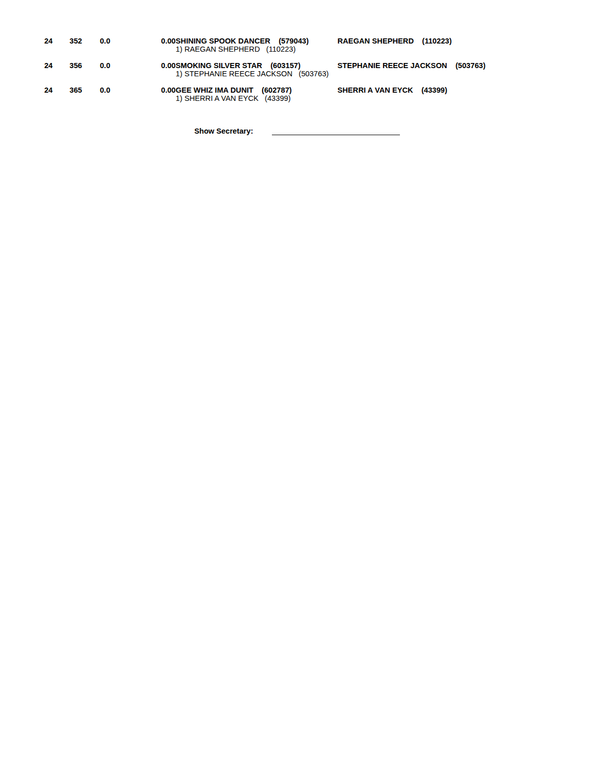| 24 | 352 | 0.0 | 0.00 | SHINING SPOOK DANCER (579043) | RAEGAN SHEPHERD (110223) |
| | | | | 1) RAEGAN SHEPHERD (110223) | |
| 24 | 356 | 0.0 | 0.00 | SMOKING SILVER STAR (603157) | STEPHANIE REECE JACKSON (503763) |
| | | | | 1) STEPHANIE REECE JACKSON (503763) | |
| 24 | 365 | 0.0 | 0.00 | GEE WHIZ IMA DUNIT (602787) | SHERRI A VAN EYCK (43399) |
| | | | | 1) SHERRI A VAN EYCK (43399) | |
Show Secretary: